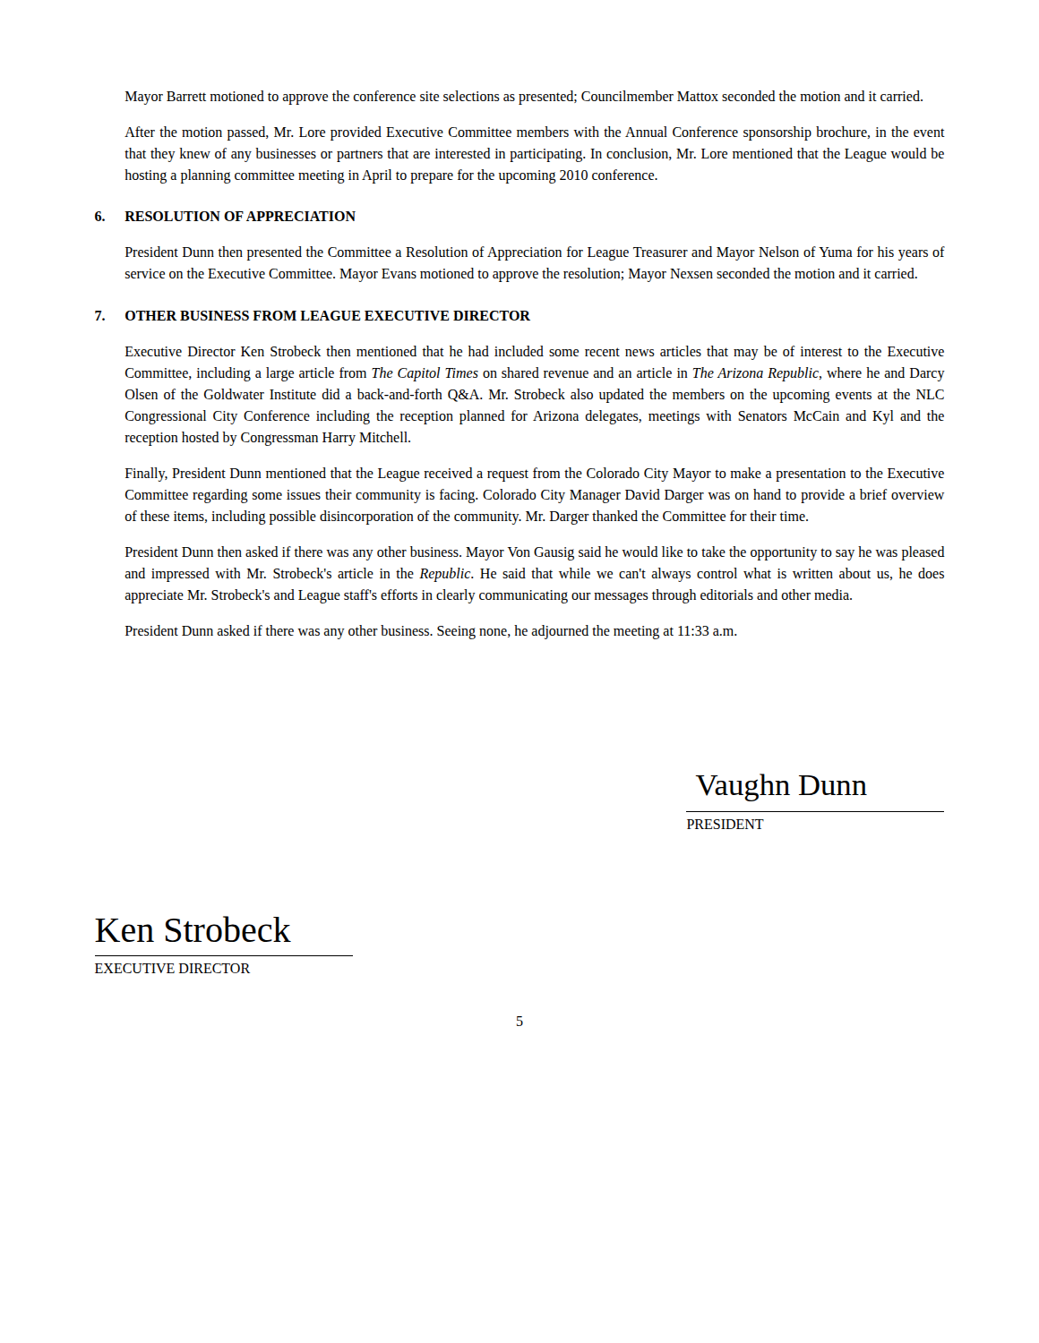Mayor Barrett motioned to approve the conference site selections as presented; Councilmember Mattox seconded the motion and it carried.
After the motion passed, Mr. Lore provided Executive Committee members with the Annual Conference sponsorship brochure, in the event that they knew of any businesses or partners that are interested in participating. In conclusion, Mr. Lore mentioned that the League would be hosting a planning committee meeting in April to prepare for the upcoming 2010 conference.
6. Resolution of Appreciation
President Dunn then presented the Committee a Resolution of Appreciation for League Treasurer and Mayor Nelson of Yuma for his years of service on the Executive Committee. Mayor Evans motioned to approve the resolution; Mayor Nexsen seconded the motion and it carried.
7. Other Business from League Executive Director
Executive Director Ken Strobeck then mentioned that he had included some recent news articles that may be of interest to the Executive Committee, including a large article from The Capitol Times on shared revenue and an article in The Arizona Republic, where he and Darcy Olsen of the Goldwater Institute did a back-and-forth Q&A. Mr. Strobeck also updated the members on the upcoming events at the NLC Congressional City Conference including the reception planned for Arizona delegates, meetings with Senators McCain and Kyl and the reception hosted by Congressman Harry Mitchell.
Finally, President Dunn mentioned that the League received a request from the Colorado City Mayor to make a presentation to the Executive Committee regarding some issues their community is facing. Colorado City Manager David Darger was on hand to provide a brief overview of these items, including possible disincorporation of the community. Mr. Darger thanked the Committee for their time.
President Dunn then asked if there was any other business. Mayor Von Gausig said he would like to take the opportunity to say he was pleased and impressed with Mr. Strobeck's article in the Republic. He said that while we can't always control what is written about us, he does appreciate Mr. Strobeck's and League staff's efforts in clearly communicating our messages through editorials and other media.
President Dunn asked if there was any other business. Seeing none, he adjourned the meeting at 11:33 a.m.
Vaughn Dunn
PRESIDENT
Ken Strobeck
EXECUTIVE DIRECTOR
5